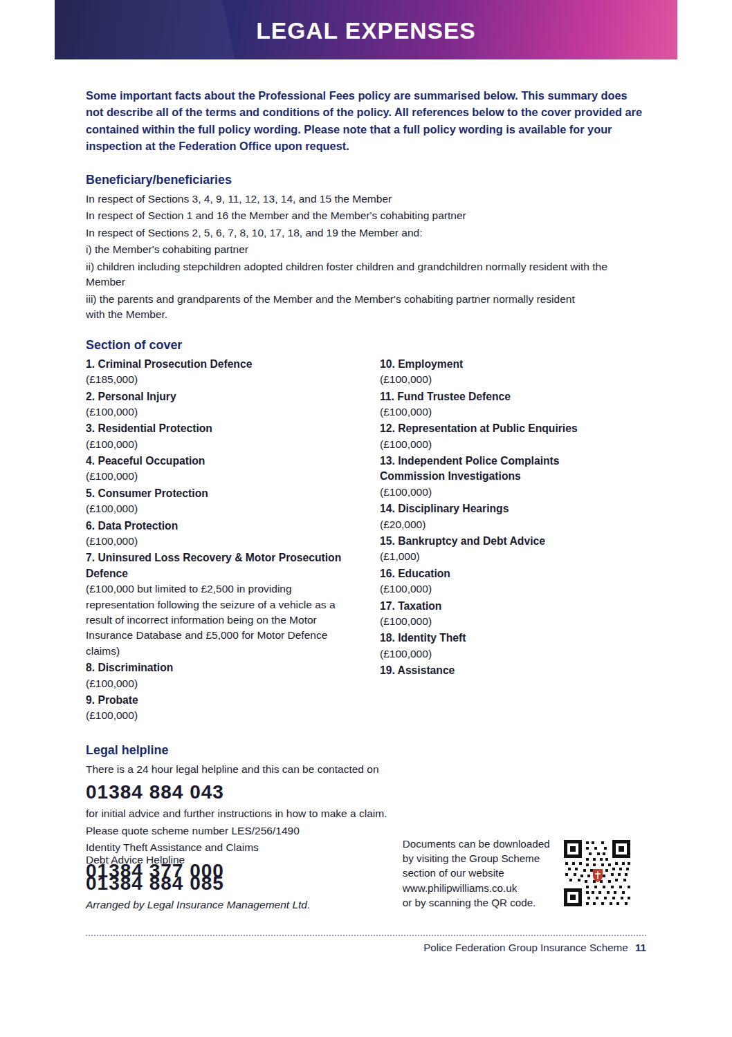LEGAL EXPENSES
Some important facts about the Professional Fees policy are summarised below. This summary does not describe all of the terms and conditions of the policy. All references below to the cover provided are contained within the full policy wording. Please note that a full policy wording is available for your inspection at the Federation Office upon request.
Beneficiary/beneficiaries
In respect of Sections 3, 4, 9, 11, 12, 13, 14, and 15 the Member
In respect of Section 1 and 16 the Member and the Member's cohabiting partner
In respect of Sections 2, 5, 6, 7, 8, 10, 17, 18, and 19 the Member and:
i) the Member's cohabiting partner
ii) children including stepchildren adopted children foster children and grandchildren normally resident with the Member
iii) the parents and grandparents of the Member and the Member's cohabiting partner normally resident
with the Member.
Section of cover
1. Criminal Prosecution Defence
(£185,000)
2. Personal Injury
(£100,000)
3. Residential Protection
(£100,000)
4. Peaceful Occupation
(£100,000)
5. Consumer Protection
(£100,000)
6. Data Protection
(£100,000)
7. Uninsured Loss Recovery & Motor Prosecution Defence
(£100,000 but limited to £2,500 in providing representation following the seizure of a vehicle as a result of incorrect information being on the Motor Insurance Database and £5,000 for Motor Defence claims)
8. Discrimination
(£100,000)
9. Probate
(£100,000)
10. Employment
(£100,000)
11. Fund Trustee Defence
(£100,000)
12. Representation at Public Enquiries
(£100,000)
13. Independent Police Complaints
Commission Investigations
(£100,000)
14. Disciplinary Hearings
(£20,000)
15. Bankruptcy and Debt Advice
(£1,000)
16. Education
(£100,000)
17. Taxation
(£100,000)
18. Identity Theft
(£100,000)
19. Assistance
Legal helpline
There is a 24 hour legal helpline and this can be contacted on
01384 884 043
for initial advice and further instructions in how to make a claim.
Please quote scheme number LES/256/1490
Identity Theft Assistance and Claims
01384 377 000
Debt Advice Helpline
01384 884 085
Arranged by Legal Insurance Management Ltd.
Documents can be downloaded
by visiting the Group Scheme
section of our website
www.philipwilliams.co.uk
or by scanning the QR code.
Police Federation Group Insurance Scheme 11